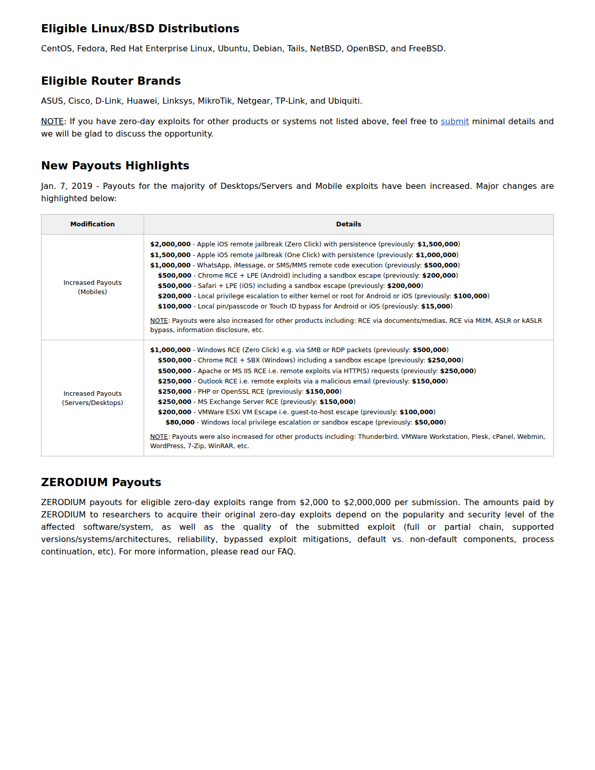Eligible Linux/BSD Distributions
CentOS, Fedora, Red Hat Enterprise Linux, Ubuntu, Debian, Tails, NetBSD, OpenBSD, and FreeBSD.
Eligible Router Brands
ASUS, Cisco, D-Link, Huawei, Linksys, MikroTik, Netgear, TP-Link, and Ubiquiti.
NOTE: If you have zero-day exploits for other products or systems not listed above, feel free to submit minimal details and we will be glad to discuss the opportunity.
New Payouts Highlights
Jan. 7, 2019 - Payouts for the majority of Desktops/Servers and Mobile exploits have been increased. Major changes are highlighted below:
| Modification | Details |
| --- | --- |
| Increased Payouts (Mobiles) | $2,000,000 - Apple iOS remote jailbreak (Zero Click) with persistence (previously: $1,500,000 ) $1,500,000 - Apple iOS remote jailbreak (One Click) with persistence (previously: $1,000,000 ) $1,000,000 - WhatsApp, iMessage, or SMS/MMS remote code execution (previously: $500,000 ) $500,000 - Chrome RCE + LPE (Android) including a sandbox escape (previously: $200,000 ) $500,000 - Safari + LPE (iOS) including a sandbox escape (previously: $200,000 ) $200,000 - Local privilege escalation to either kernel or root for Android or iOS (previously: $100,000 ) $100,000 - Local pin/passcode or Touch ID bypass for Android or iOS (previously: $15,000 ) NOTE : Payouts were also increased for other products including: RCE via documents/medias, RCE via MitM, ASLR or kASLR bypass, information disclosure, etc. |
| Increased Payouts (Servers/Desktops) | $1,000,000 - Windows RCE (Zero Click) e.g. via SMB or RDP packets (previously: $500,000 ) $500,000 - Chrome RCE + SBX (Windows) including a sandbox escape (previously: $250,000 ) $500,000 - Apache or MS IIS RCE i.e. remote exploits via HTTP(S) requests (previously: $250,000 ) $250,000 - Outlook RCE i.e. remote exploits via a malicious email (previously: $150,000 ) $250,000 - PHP or OpenSSL RCE (previously: $150,000 ) $250,000 - MS Exchange Server RCE (previously: $150,000 ) $200,000 - VMWare ESXi VM Escape i.e. guest-to-host escape (previously: $100,000 ) $80,000 - Windows local privilege escalation or sandbox escape (previously: $50,000 ) NOTE : Payouts were also increased for other products including: Thunderbird, VMWare Workstation, Plesk, cPanel, Webmin, WordPress, 7-Zip, WinRAR, etc. |
ZERODIUM Payouts
ZERODIUM payouts for eligible zero-day exploits range from $2,000 to $2,000,000 per submission. The amounts paid by ZERODIUM to researchers to acquire their original zero-day exploits depend on the popularity and security level of the affected software/system, as well as the quality of the submitted exploit (full or partial chain, supported versions/systems/architectures, reliability, bypassed exploit mitigations, default vs. non-default components, process continuation, etc). For more information, please read our FAQ.